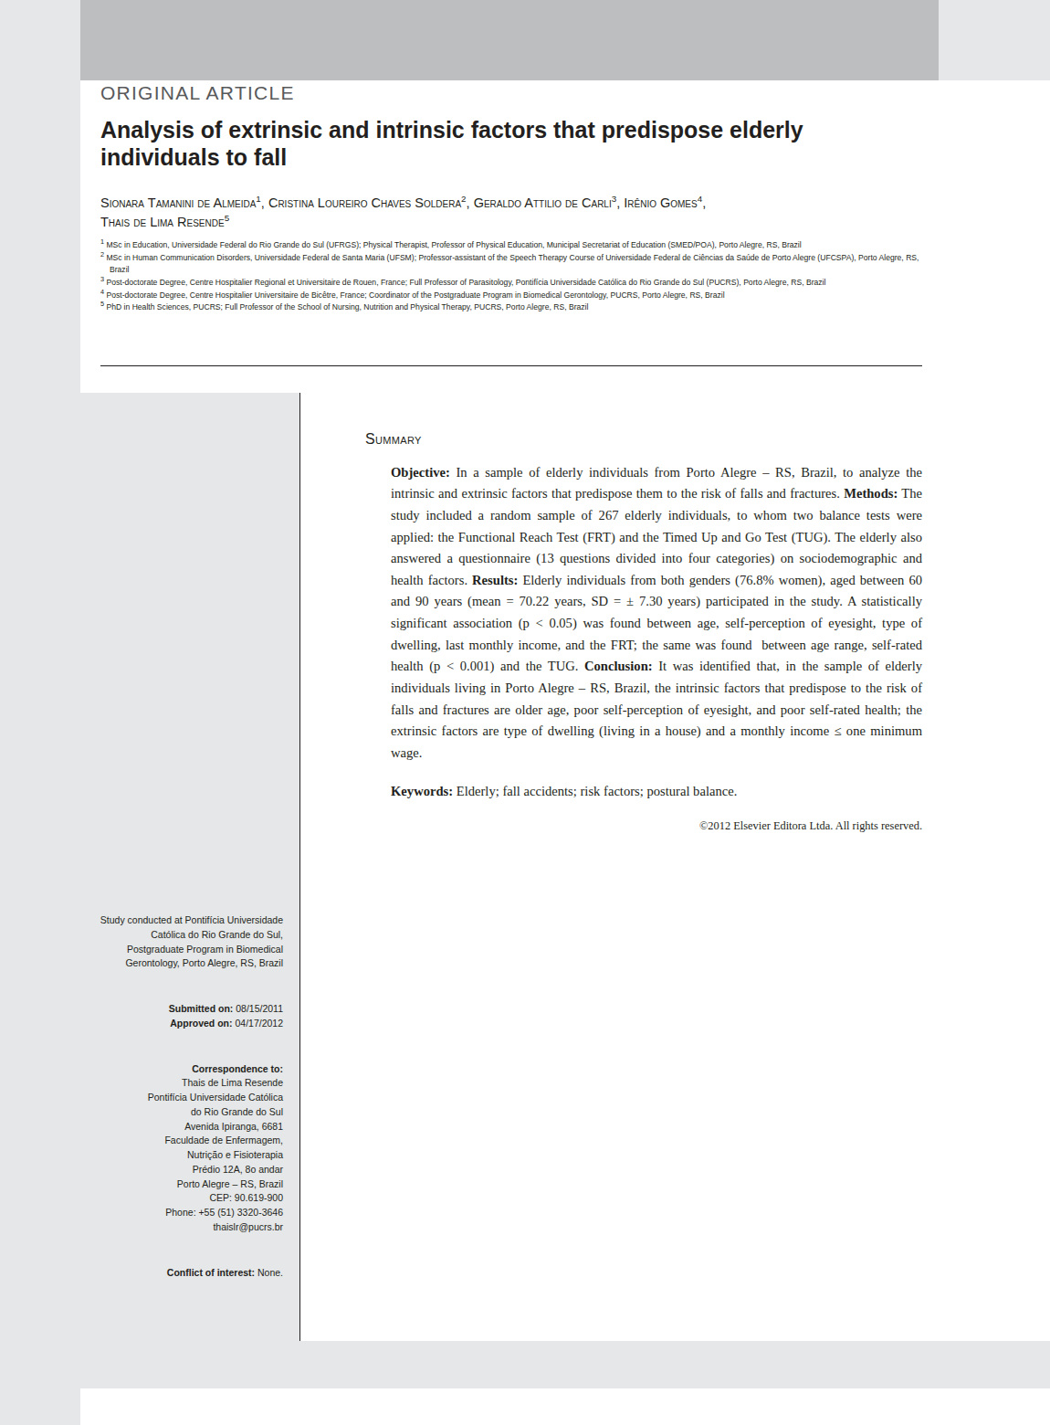ORIGINAL ARTICLE
Analysis of extrinsic and intrinsic factors that predispose elderly individuals to fall
Sionara Tamanini de Almeida1, Cristina Loureiro Chaves Soldera2, Geraldo Attilio de Carli3, Irênio Gomes4,
Thais de Lima Resende5
1 MSc in Education, Universidade Federal do Rio Grande do Sul (UFRGS); Physical Therapist, Professor of Physical Education, Municipal Secretariat of Education (SMED/POA), Porto Alegre, RS, Brazil
2 MSc in Human Communication Disorders, Universidade Federal de Santa Maria (UFSM); Professor-assistant of the Speech Therapy Course of Universidade Federal de Ciências da Saúde de Porto Alegre (UFCSPA), Porto Alegre, RS, Brazil
3 Post-doctorate Degree, Centre Hospitalier Regional et Universitaire de Rouen, France; Full Professor of Parasitology, Pontifícia Universidade Católica do Rio Grande do Sul (PUCRS), Porto Alegre, RS, Brazil
4 Post-doctorate Degree, Centre Hospitalier Universitaire de Bicêtre, France; Coordinator of the Postgraduate Program in Biomedical Gerontology, PUCRS, Porto Alegre, RS, Brazil
5 PhD in Health Sciences, PUCRS; Full Professor of the School of Nursing, Nutrition and Physical Therapy, PUCRS, Porto Alegre, RS, Brazil
Summary
Objective: In a sample of elderly individuals from Porto Alegre – RS, Brazil, to analyze the intrinsic and extrinsic factors that predispose them to the risk of falls and fractures. Methods: The study included a random sample of 267 elderly individuals, to whom two balance tests were applied: the Functional Reach Test (FRT) and the Timed Up and Go Test (TUG). The elderly also answered a questionnaire (13 questions divided into four categories) on sociodemographic and health factors. Results: Elderly individuals from both genders (76.8% women), aged between 60 and 90 years (mean = 70.22 years, SD = ± 7.30 years) participated in the study. A statistically significant association (p < 0.05) was found between age, self-perception of eyesight, type of dwelling, last monthly income, and the FRT; the same was found between age range, self-rated health (p < 0.001) and the TUG. Conclusion: It was identified that, in the sample of elderly individuals living in Porto Alegre – RS, Brazil, the intrinsic factors that predispose to the risk of falls and fractures are older age, poor self-perception of eyesight, and poor self-rated health; the extrinsic factors are type of dwelling (living in a house) and a monthly income ≤ one minimum wage.
Keywords: Elderly; fall accidents; risk factors; postural balance.
©2012 Elsevier Editora Ltda. All rights reserved.
Study conducted at Pontifícia Universidade Católica do Rio Grande do Sul, Postgraduate Program in Biomedical Gerontology, Porto Alegre, RS, Brazil
Submitted on: 08/15/2011
Approved on: 04/17/2012
Correspondence to:
Thais de Lima Resende
Pontifícia Universidade Católica
do Rio Grande do Sul
Avenida Ipiranga, 6681
Faculdade de Enfermagem,
Nutrição e Fisioterapia
Prédio 12A, 8o andar
Porto Alegre – RS, Brazil
CEP: 90.619-900
Phone: +55 (51) 3320-3646
thaislr@pucrs.br
Conflict of interest: None.
427